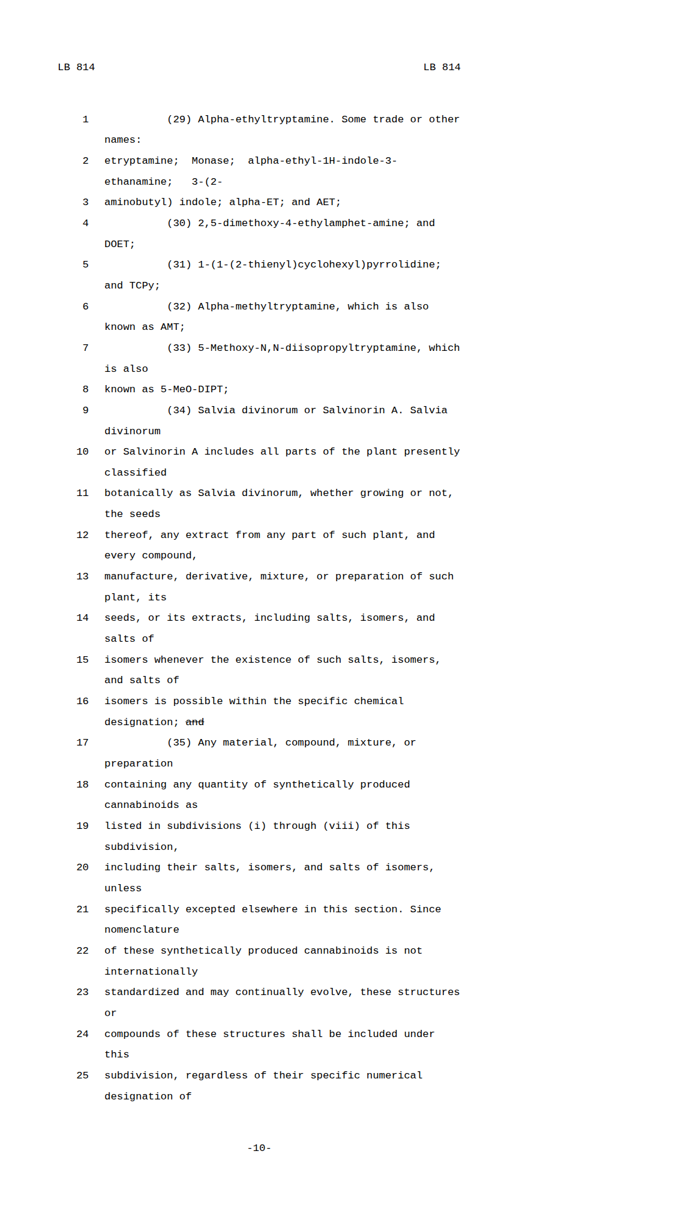LB 814 LB 814
1 (29) Alpha-ethyltryptamine. Some trade or other names:
2 etryptamine; Monase; alpha-ethyl-1H-indole-3-ethanamine; 3-(2-
3 aminobutyl) indole; alpha-ET; and AET;
4 (30) 2,5-dimethoxy-4-ethylamphet-amine; and DOET;
5 (31) 1-(1-(2-thienyl)cyclohexyl)pyrrolidine; and TCPy;
6 (32) Alpha-methyltryptamine, which is also known as AMT;
7 (33) 5-Methoxy-N,N-diisopropyltryptamine, which is also
8 known as 5-MeO-DIPT;
9 (34) Salvia divinorum or Salvinorin A. Salvia divinorum
10 or Salvinorin A includes all parts of the plant presently classified
11 botanically as Salvia divinorum, whether growing or not, the seeds
12 thereof, any extract from any part of such plant, and every compound,
13 manufacture, derivative, mixture, or preparation of such plant, its
14 seeds, or its extracts, including salts, isomers, and salts of
15 isomers whenever the existence of such salts, isomers, and salts of
16 isomers is possible within the specific chemical designation; and
17 (35) Any material, compound, mixture, or preparation
18 containing any quantity of synthetically produced cannabinoids as
19 listed in subdivisions (i) through (viii) of this subdivision,
20 including their salts, isomers, and salts of isomers, unless
21 specifically excepted elsewhere in this section. Since nomenclature
22 of these synthetically produced cannabinoids is not internationally
23 standardized and may continually evolve, these structures or
24 compounds of these structures shall be included under this
25 subdivision, regardless of their specific numerical designation of
-10-